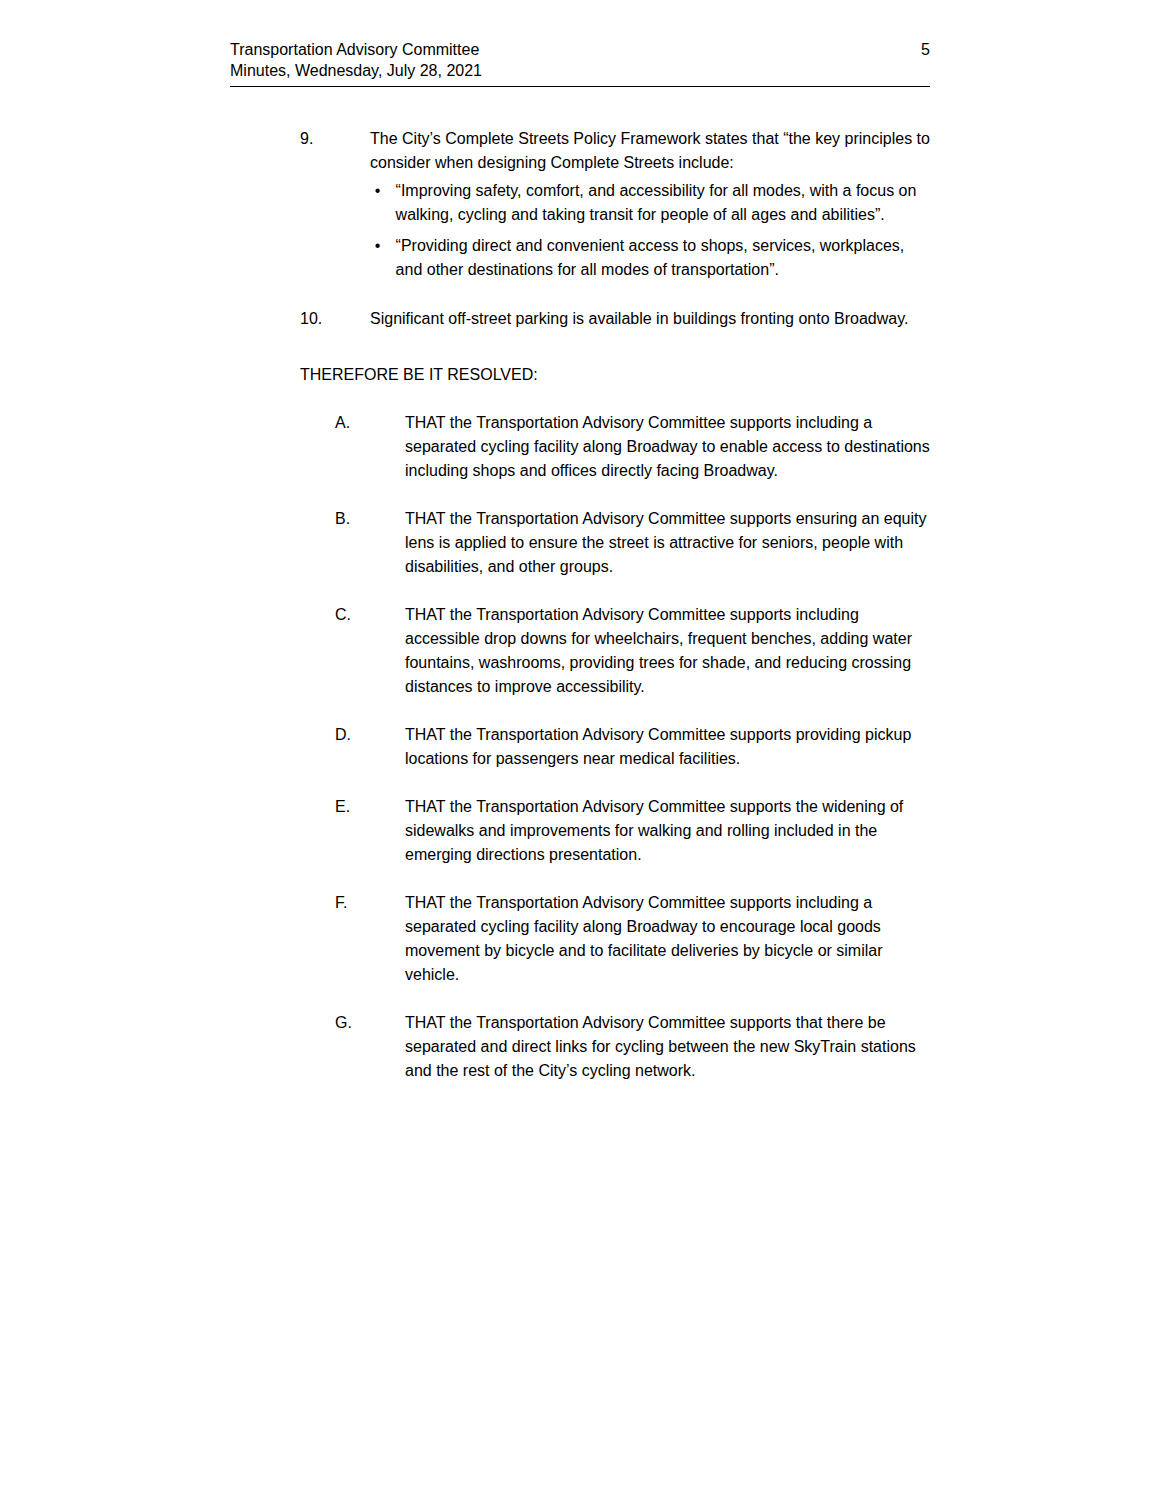Transportation Advisory Committee
Minutes, Wednesday, July 28, 2021
5
9.
The City’s Complete Streets Policy Framework states that “the key principles to consider when designing Complete Streets include:
“Improving safety, comfort, and accessibility for all modes, with a focus on walking, cycling and taking transit for people of all ages and abilities”.
“Providing direct and convenient access to shops, services, workplaces, and other destinations for all modes of transportation”.
10.
Significant off-street parking is available in buildings fronting onto Broadway.
THEREFORE BE IT RESOLVED:
A.
THAT the Transportation Advisory Committee supports including a separated cycling facility along Broadway to enable access to destinations including shops and offices directly facing Broadway.
B.
THAT the Transportation Advisory Committee supports ensuring an equity lens is applied to ensure the street is attractive for seniors, people with disabilities, and other groups.
C.
THAT the Transportation Advisory Committee supports including accessible drop downs for wheelchairs, frequent benches, adding water fountains, washrooms, providing trees for shade, and reducing crossing distances to improve accessibility.
D.
THAT the Transportation Advisory Committee supports providing pickup locations for passengers near medical facilities.
E.
THAT the Transportation Advisory Committee supports the widening of sidewalks and improvements for walking and rolling included in the emerging directions presentation.
F.
THAT the Transportation Advisory Committee supports including a separated cycling facility along Broadway to encourage local goods movement by bicycle and to facilitate deliveries by bicycle or similar vehicle.
G.
THAT the Transportation Advisory Committee supports that there be separated and direct links for cycling between the new SkyTrain stations and the rest of the City’s cycling network.